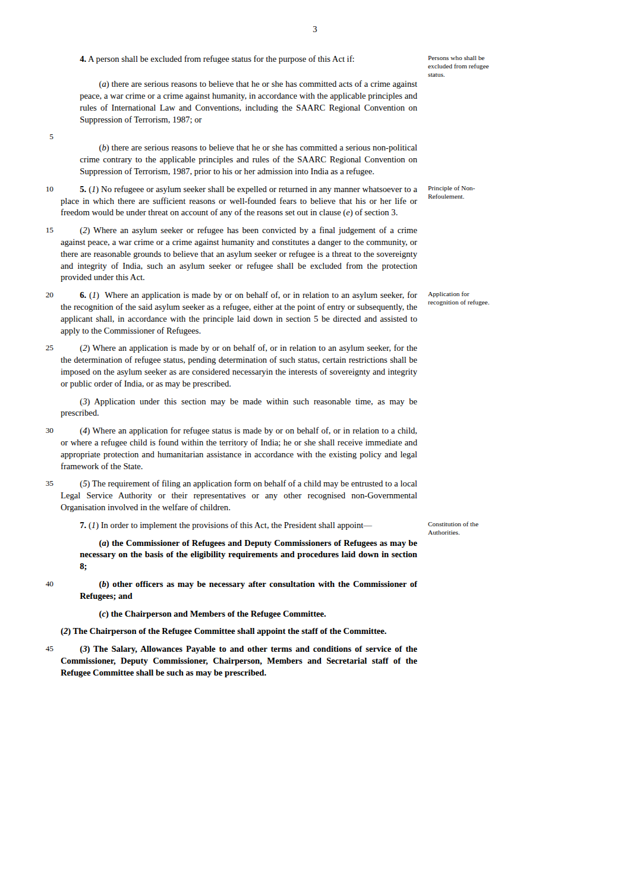3
4. A person shall be excluded from refugee status for the purpose of this Act if:
Persons who shall be excluded from refugee status.
(a) there are serious reasons to believe that he or she has committed acts of a crime against peace, a war crime or a crime against humanity, in accordance with the applicable principles and rules of International Law and Conventions, including the SAARC Regional Convention on Suppression of Terrorism, 1987; or
5
(b) there are serious reasons to believe that he or she has committed a serious non-political crime contrary to the applicable principles and rules of the SAARC Regional Convention on Suppression of Terrorism, 1987, prior to his or her admission into India as a refugee.
10
5. (1) No refugeee or asylum seeker shall be expelled or returned in any manner whatsoever to a place in which there are sufficient reasons or well-founded fears to believe that his or her life or freedom would be under threat on account of any of the reasons set out in clause (e) of section 3.
Principle of Non-Refoulement.
15
(2) Where an asylum seeker or refugee has been convicted by a final judgement of a crime against peace, a war crime or a crime against humanity and constitutes a danger to the community, or there are reasonable grounds to believe that an asylum seeker or refugee is a threat to the sovereignty and integrity of India, such an asylum seeker or refugee shall be excluded from the protection provided under this Act.
20
6. (1) Where an application is made by or on behalf of, or in relation to an asylum seeker, for the recognition of the said asylum seeker as a refugee, either at the point of entry or subsequently, the applicant shall, in accordance with the principle laid down in section 5 be directed and assisted to apply to the Commissioner of Refugees.
Application for recognition of refugee.
25
(2) Where an application is made by or on behalf of, or in relation to an asylum seeker, for the the determination of refugee status, pending determination of such status, certain restrictions shall be imposed on the asylum seeker as are considered necessaryin the interests of sovereignty and integrity or public order of India, or as may be prescribed.
(3) Application under this section may be made within such reasonable time, as may be prescribed.
30
(4) Where an application for refugee status is made by or on behalf of, or in relation to a child, or where a refugee child is found within the territory of India; he or she shall receive immediate and appropriate protection and humanitarian assistance in accordance with the existing policy and legal framework of the State.
35
(5) The requirement of filing an application form on behalf of a child may be entrusted to a local Legal Service Authority or their representatives or any other recognised non-Governmental Organisation involved in the welfare of children.
7. (1) In order to implement the provisions of this Act, the President shall appoint—
Constitution of the Authorities.
(a) the Commissioner of Refugees and Deputy Commissioners of Refugees as may be necessary on the basis of the eligibility requirements and procedures laid down in section 8;
40
(b) other officers as may be necessary after consultation with the Commissioner of Refugees; and
(c) the Chairperson and Members of the Refugee Committee.
(2) The Chairperson of the Refugee Committee shall appoint the staff of the Committee.
45
(3) The Salary, Allowances Payable to and other terms and conditions of service of the Commissioner, Deputy Commissioner, Chairperson, Members and Secretarial staff of the Refugee Committee shall be such as may be prescribed.